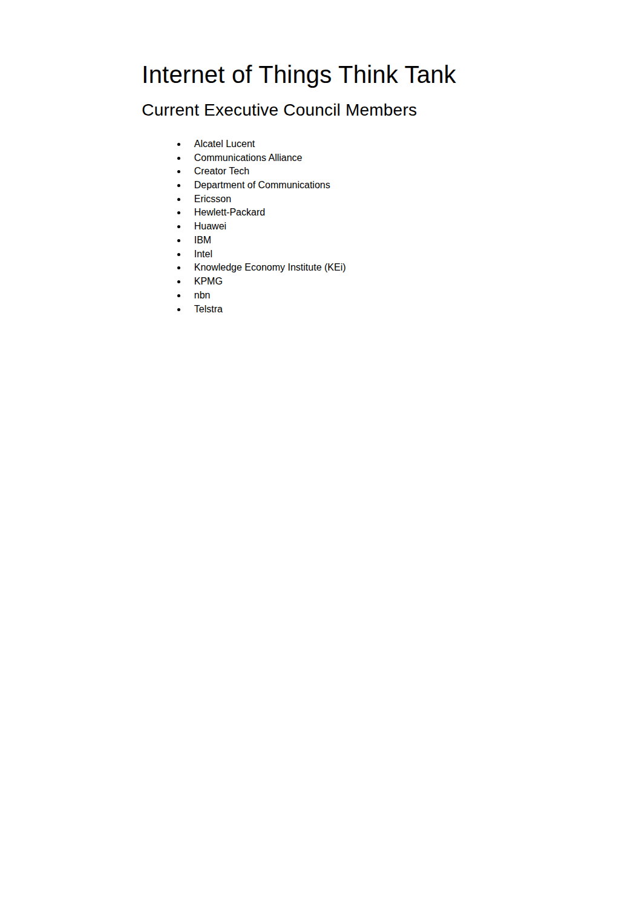Internet of Things Think Tank
Current Executive Council Members
Alcatel Lucent
Communications Alliance
Creator Tech
Department of Communications
Ericsson
Hewlett-Packard
Huawei
IBM
Intel
Knowledge Economy Institute (KEi)
KPMG
nbn
Telstra